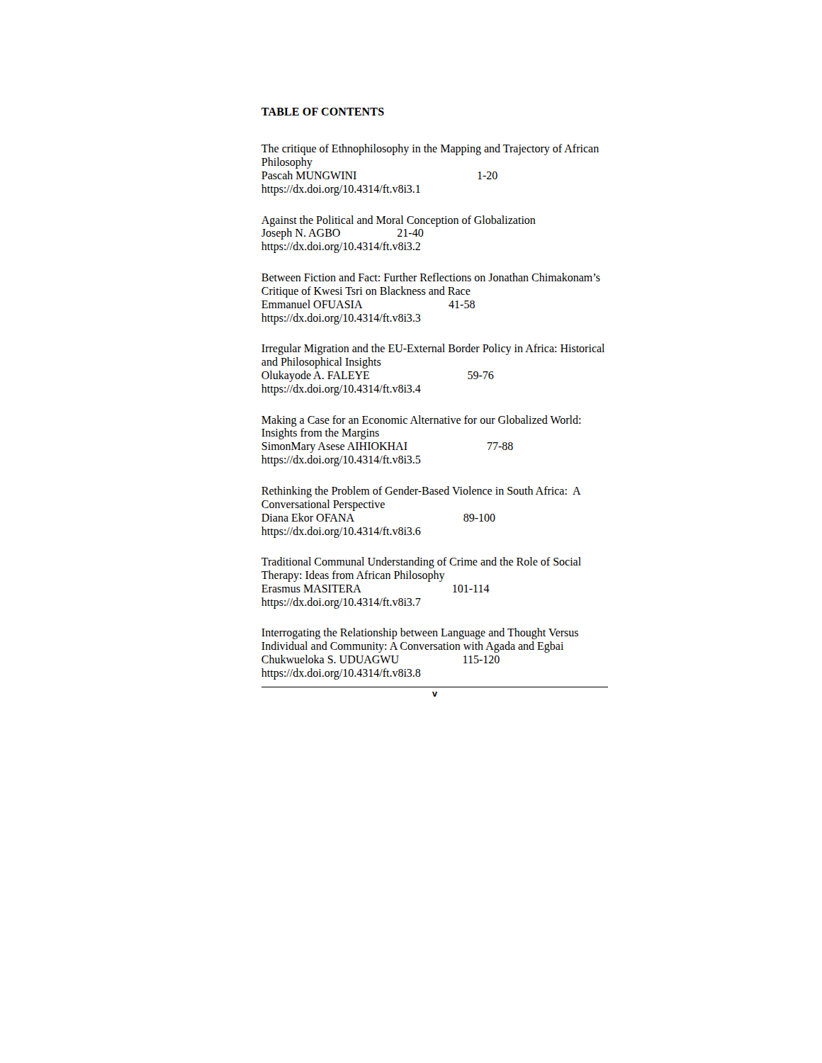TABLE OF CONTENTS
The critique of Ethnophilosophy in the Mapping and Trajectory of African Philosophy
Pascah MUNGWINI 1-20
https://dx.doi.org/10.4314/ft.v8i3.1
Against the Political and Moral Conception of Globalization
Joseph N. AGBO 21-40
https://dx.doi.org/10.4314/ft.v8i3.2
Between Fiction and Fact: Further Reflections on Jonathan Chimakonam’s Critique of Kwesi Tsri on Blackness and Race
Emmanuel OFUASIA 41-58
https://dx.doi.org/10.4314/ft.v8i3.3
Irregular Migration and the EU-External Border Policy in Africa: Historical and Philosophical Insights
Olukayode A. FALEYE 59-76
https://dx.doi.org/10.4314/ft.v8i3.4
Making a Case for an Economic Alternative for our Globalized World: Insights from the Margins
SimonMary Asese AIHIOKHAI 77-88
https://dx.doi.org/10.4314/ft.v8i3.5
Rethinking the Problem of Gender-Based Violence in South Africa: A Conversational Perspective
Diana Ekor OFANA 89-100
https://dx.doi.org/10.4314/ft.v8i3.6
Traditional Communal Understanding of Crime and the Role of Social Therapy: Ideas from African Philosophy
Erasmus MASITERA 101-114
https://dx.doi.org/10.4314/ft.v8i3.7
Interrogating the Relationship between Language and Thought Versus Individual and Community: A Conversation with Agada and Egbai
Chukwueloka S. UDUAGWU 115-120
https://dx.doi.org/10.4314/ft.v8i3.8
v